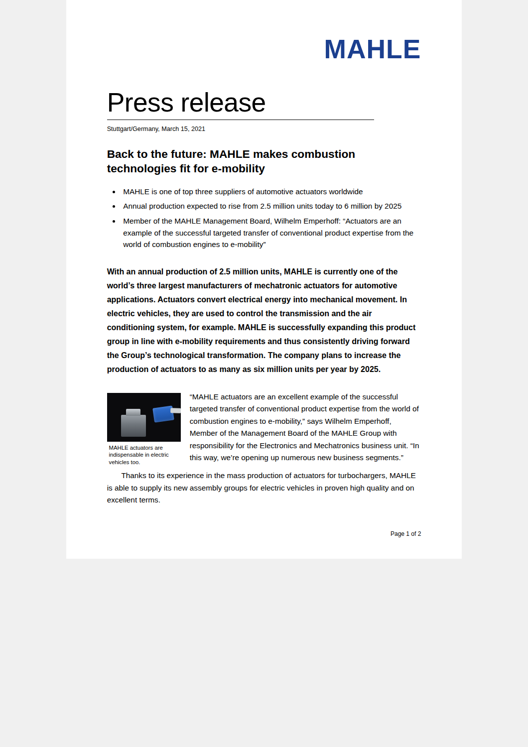MAHLE
Press release
Stuttgart/Germany, March 15, 2021
Back to the future: MAHLE makes combustion technologies fit for e-mobility
MAHLE is one of top three suppliers of automotive actuators worldwide
Annual production expected to rise from 2.5 million units today to 6 million by 2025
Member of the MAHLE Management Board, Wilhelm Emperhoff: “Actuators are an example of the successful targeted transfer of conventional product expertise from the world of combustion engines to e-mobility”
With an annual production of 2.5 million units, MAHLE is currently one of the world’s three largest manufacturers of mechatronic actuators for automotive applications. Actuators convert electrical energy into mechanical movement. In electric vehicles, they are used to control the transmission and the air conditioning system, for example. MAHLE is successfully expanding this product group in line with e-mobility requirements and thus consistently driving forward the Group’s technological transformation. The company plans to increase the production of actuators to as many as six million units per year by 2025.
MAHLE actuators are indispensable in electric vehicles too.
“MAHLE actuators are an excellent example of the successful targeted transfer of conventional product expertise from the world of combustion engines to e-mobility,” says Wilhelm Emperhoff, Member of the Management Board of the MAHLE Group with responsibility for the Electronics and Mechatronics business unit. “In this way, we’re opening up numerous new business segments.”
Thanks to its experience in the mass production of actuators for turbochargers, MAHLE is able to supply its new assembly groups for electric vehicles in proven high quality and on excellent terms.
Page 1 of 2